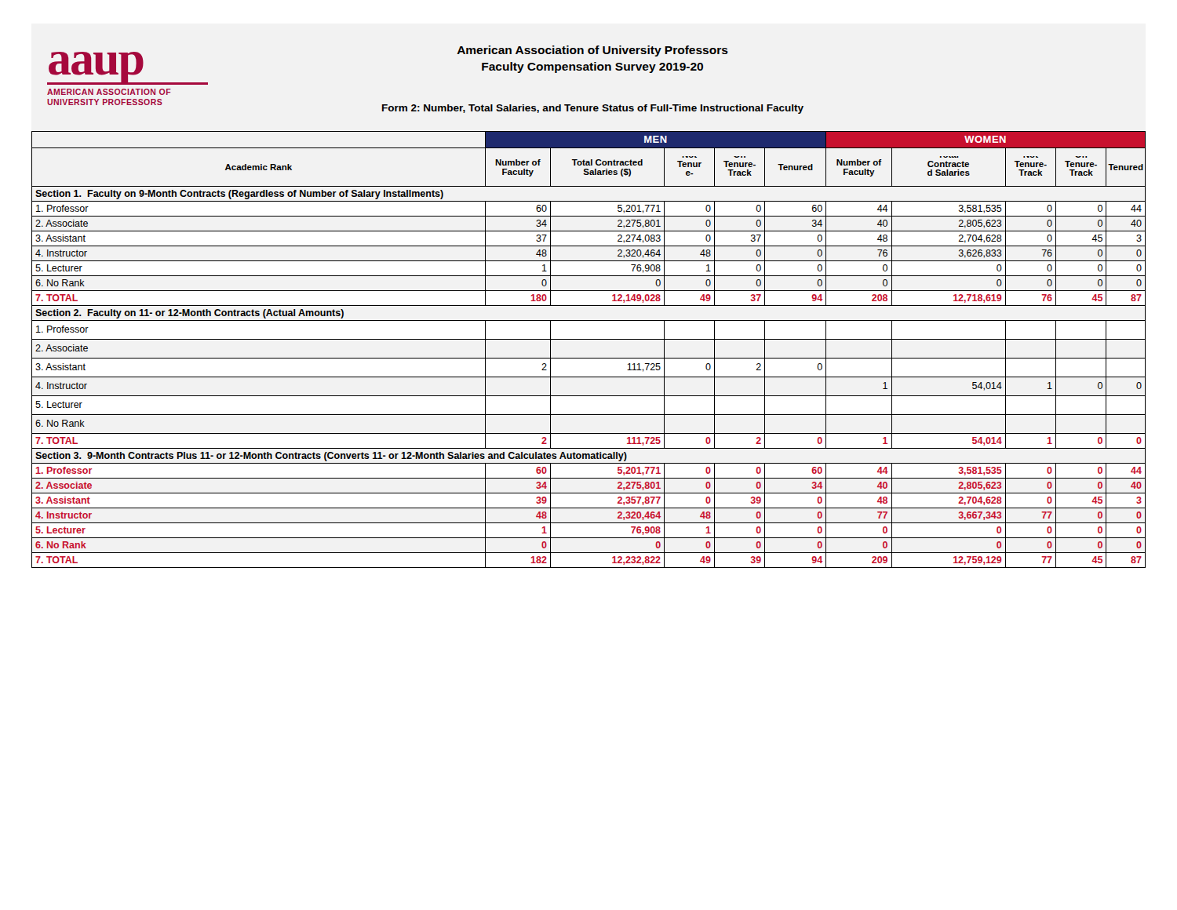aaup
AMERICAN ASSOCIATION OF
UNIVERSITY PROFESSORS
American Association of University Professors
Faculty Compensation Survey 2019-20
Form 2: Number, Total Salaries, and Tenure Status of Full-Time Instructional Faculty
| | MEN | WOMEN |
| --- | --- | --- |
| Academic Rank | Number of Faculty | Total Contracted Salaries ($) | Not Tenur e- | On Tenure- Track | Tenured | Number of Faculty | Total Contracte d Salaries | Not Tenure- Track | On Tenure- Track | Tenured |
| Section 1. Faculty on 9-Month Contracts (Regardless of Number of Salary Installments) |
| 1. Professor | 60 | 5,201,771 | 0 | 0 | 60 | 44 | 3,581,535 | 0 | 0 | 44 |
| 2. Associate | 34 | 2,275,801 | 0 | 0 | 34 | 40 | 2,805,623 | 0 | 0 | 40 |
| 3. Assistant | 37 | 2,274,083 | 0 | 37 | 0 | 48 | 2,704,628 | 0 | 45 | 3 |
| 4. Instructor | 48 | 2,320,464 | 48 | 0 | 0 | 76 | 3,626,833 | 76 | 0 | 0 |
| 5. Lecturer | 1 | 76,908 | 1 | 0 | 0 | 0 | 0 | 0 | 0 | 0 |
| 6. No Rank | 0 | 0 | 0 | 0 | 0 | 0 | 0 | 0 | 0 | 0 |
| 7. TOTAL | 180 | 12,149,028 | 49 | 37 | 94 | 208 | 12,718,619 | 76 | 45 | 87 |
| Section 2. Faculty on 11- or 12-Month Contracts (Actual Amounts) |
| 1. Professor | | | | | | | | | | |
| 2. Associate | | | | | | | | | | |
| 3. Assistant | 2 | 111,725 | 0 | 2 | 0 | | | | | |
| 4. Instructor | | | | | | 1 | 54,014 | 1 | 0 | 0 |
| 5. Lecturer | | | | | | | | | | |
| 6. No Rank | | | | | | | | | | |
| 7. TOTAL | 2 | 111,725 | 0 | 2 | 0 | 1 | 54,014 | 1 | 0 | 0 |
| Section 3. 9-Month Contracts Plus 11- or 12-Month Contracts (Converts 11- or 12-Month Salaries and Calculates Automatically) |
| 1. Professor | 60 | 5,201,771 | 0 | 0 | 60 | 44 | 3,581,535 | 0 | 0 | 44 |
| 2. Associate | 34 | 2,275,801 | 0 | 0 | 34 | 40 | 2,805,623 | 0 | 0 | 40 |
| 3. Assistant | 39 | 2,357,877 | 0 | 39 | 0 | 48 | 2,704,628 | 0 | 45 | 3 |
| 4. Instructor | 48 | 2,320,464 | 48 | 0 | 0 | 77 | 3,667,343 | 77 | 0 | 0 |
| 5. Lecturer | 1 | 76,908 | 1 | 0 | 0 | 0 | 0 | 0 | 0 | 0 |
| 6. No Rank | 0 | 0 | 0 | 0 | 0 | 0 | 0 | 0 | 0 | 0 |
| 7. TOTAL | 182 | 12,232,822 | 49 | 39 | 94 | 209 | 12,759,129 | 77 | 45 | 87 |